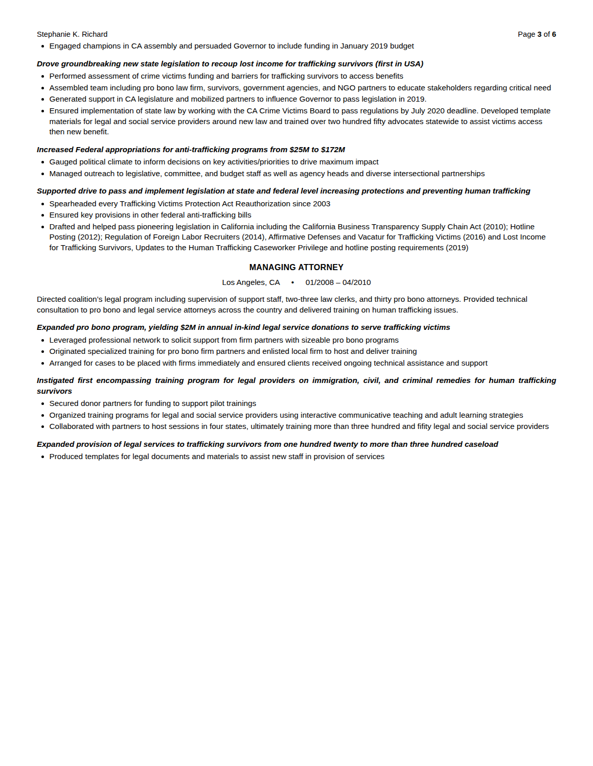Stephanie K. Richard Page 3 of 6
Engaged champions in CA assembly and persuaded Governor to include funding in January 2019 budget
Drove groundbreaking new state legislation to recoup lost income for trafficking survivors (first in USA)
Performed assessment of crime victims funding and barriers for trafficking survivors to access benefits
Assembled team including pro bono law firm, survivors, government agencies, and NGO partners to educate stakeholders regarding critical need
Generated support in CA legislature and mobilized partners to influence Governor to pass legislation in 2019.
Ensured implementation of state law by working with the CA Crime Victims Board to pass regulations by July 2020 deadline. Developed template materials for legal and social service providers around new law and trained over two hundred fifty advocates statewide to assist victims access then new benefit.
Increased Federal appropriations for anti-trafficking programs from $25M to $172M
Gauged political climate to inform decisions on key activities/priorities to drive maximum impact
Managed outreach to legislative, committee, and budget staff as well as agency heads and diverse intersectional partnerships
Supported drive to pass and implement legislation at state and federal level increasing protections and preventing human trafficking
Spearheaded every Trafficking Victims Protection Act Reauthorization since 2003
Ensured key provisions in other federal anti-trafficking bills
Drafted and helped pass pioneering legislation in California including the California Business Transparency Supply Chain Act (2010); Hotline Posting (2012); Regulation of Foreign Labor Recruiters (2014), Affirmative Defenses and Vacatur for Trafficking Victims (2016) and Lost Income for Trafficking Survivors, Updates to the Human Trafficking Caseworker Privilege and hotline posting requirements (2019)
MANAGING ATTORNEY
Los Angeles, CA • 01/2008 – 04/2010
Directed coalition’s legal program including supervision of support staff, two-three law clerks, and thirty pro bono attorneys. Provided technical consultation to pro bono and legal service attorneys across the country and delivered training on human trafficking issues.
Expanded pro bono program, yielding $2M in annual in-kind legal service donations to serve trafficking victims
Leveraged professional network to solicit support from firm partners with sizeable pro bono programs
Originated specialized training for pro bono firm partners and enlisted local firm to host and deliver training
Arranged for cases to be placed with firms immediately and ensured clients received ongoing technical assistance and support
Instigated first encompassing training program for legal providers on immigration, civil, and criminal remedies for human trafficking survivors
Secured donor partners for funding to support pilot trainings
Organized training programs for legal and social service providers using interactive communicative teaching and adult learning strategies
Collaborated with partners to host sessions in four states, ultimately training more than three hundred and fifity legal and social service providers
Expanded provision of legal services to trafficking survivors from one hundred twenty to more than three hundred caseload
Produced templates for legal documents and materials to assist new staff in provision of services